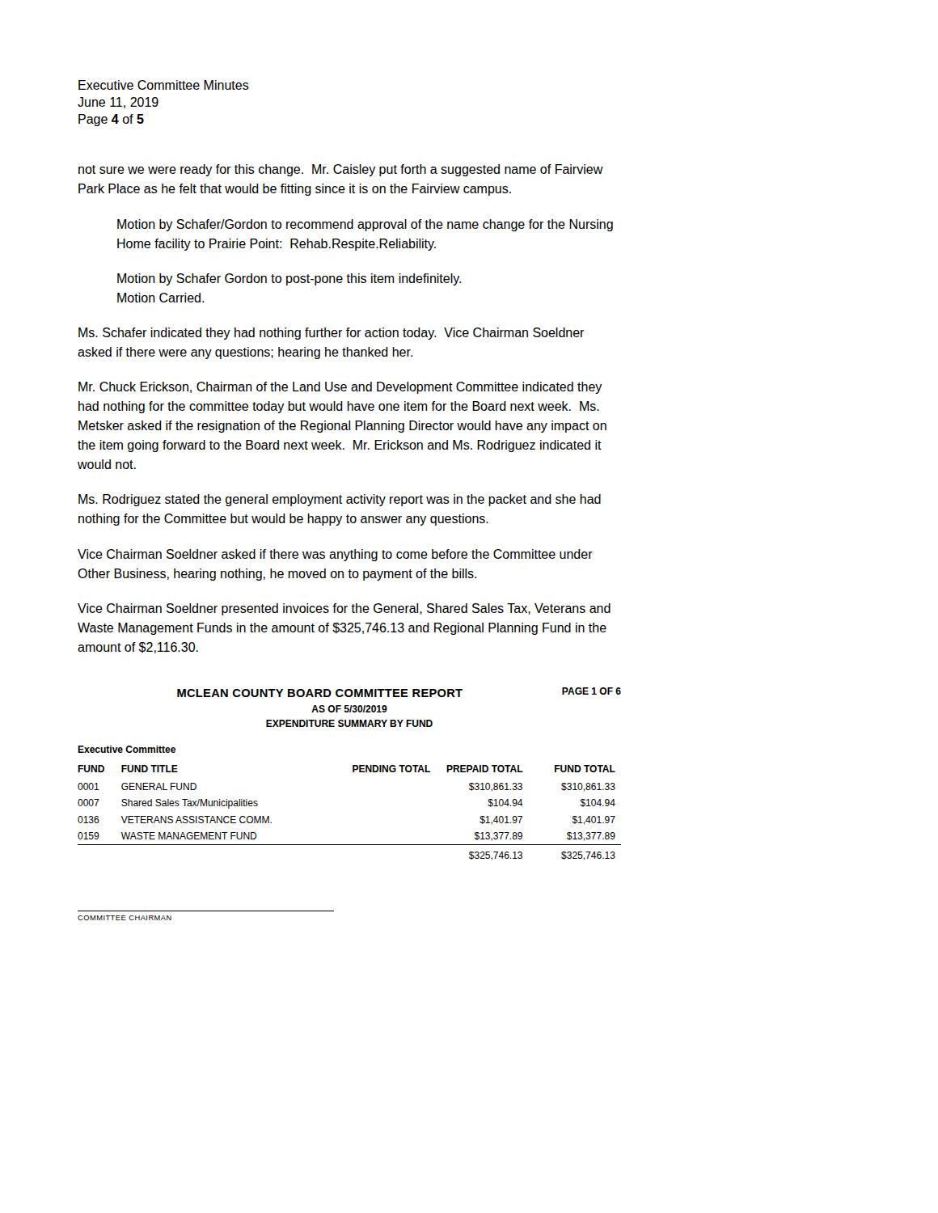Executive Committee Minutes
June 11, 2019
Page 4 of 5
not sure we were ready for this change. Mr. Caisley put forth a suggested name of Fairview Park Place as he felt that would be fitting since it is on the Fairview campus.
Motion by Schafer/Gordon to recommend approval of the name change for the Nursing Home facility to Prairie Point: Rehab.Respite.Reliability.
Motion by Schafer Gordon to post-pone this item indefinitely.
Motion Carried.
Ms. Schafer indicated they had nothing further for action today. Vice Chairman Soeldner asked if there were any questions; hearing he thanked her.
Mr. Chuck Erickson, Chairman of the Land Use and Development Committee indicated they had nothing for the committee today but would have one item for the Board next week. Ms. Metsker asked if the resignation of the Regional Planning Director would have any impact on the item going forward to the Board next week. Mr. Erickson and Ms. Rodriguez indicated it would not.
Ms. Rodriguez stated the general employment activity report was in the packet and she had nothing for the Committee but would be happy to answer any questions.
Vice Chairman Soeldner asked if there was anything to come before the Committee under Other Business, hearing nothing, he moved on to payment of the bills.
Vice Chairman Soeldner presented invoices for the General, Shared Sales Tax, Veterans and Waste Management Funds in the amount of $325,746.13 and Regional Planning Fund in the amount of $2,116.30.
PAGE 1 OF 6 MCLEAN COUNTY BOARD COMMITTEE REPORT
AS OF 5/30/2019
EXPENDITURE SUMMARY BY FUND
Executive Committee
| FUND | FUND TITLE | PENDING TOTAL | PREPAID TOTAL | FUND TOTAL |
| --- | --- | --- | --- | --- |
| 0001 | GENERAL FUND | | $310,861.33 | $310,861.33 |
| 0007 | Shared Sales Tax/Municipalities | | $104.94 | $104.94 |
| 0136 | VETERANS ASSISTANCE COMM. | | $1,401.97 | $1,401.97 |
| 0159 | WASTE MANAGEMENT FUND | | $13,377.89 | $13,377.89 |
| | | | $325,746.13 | $325,746.13 |
COMMITTEE CHAIRMAN